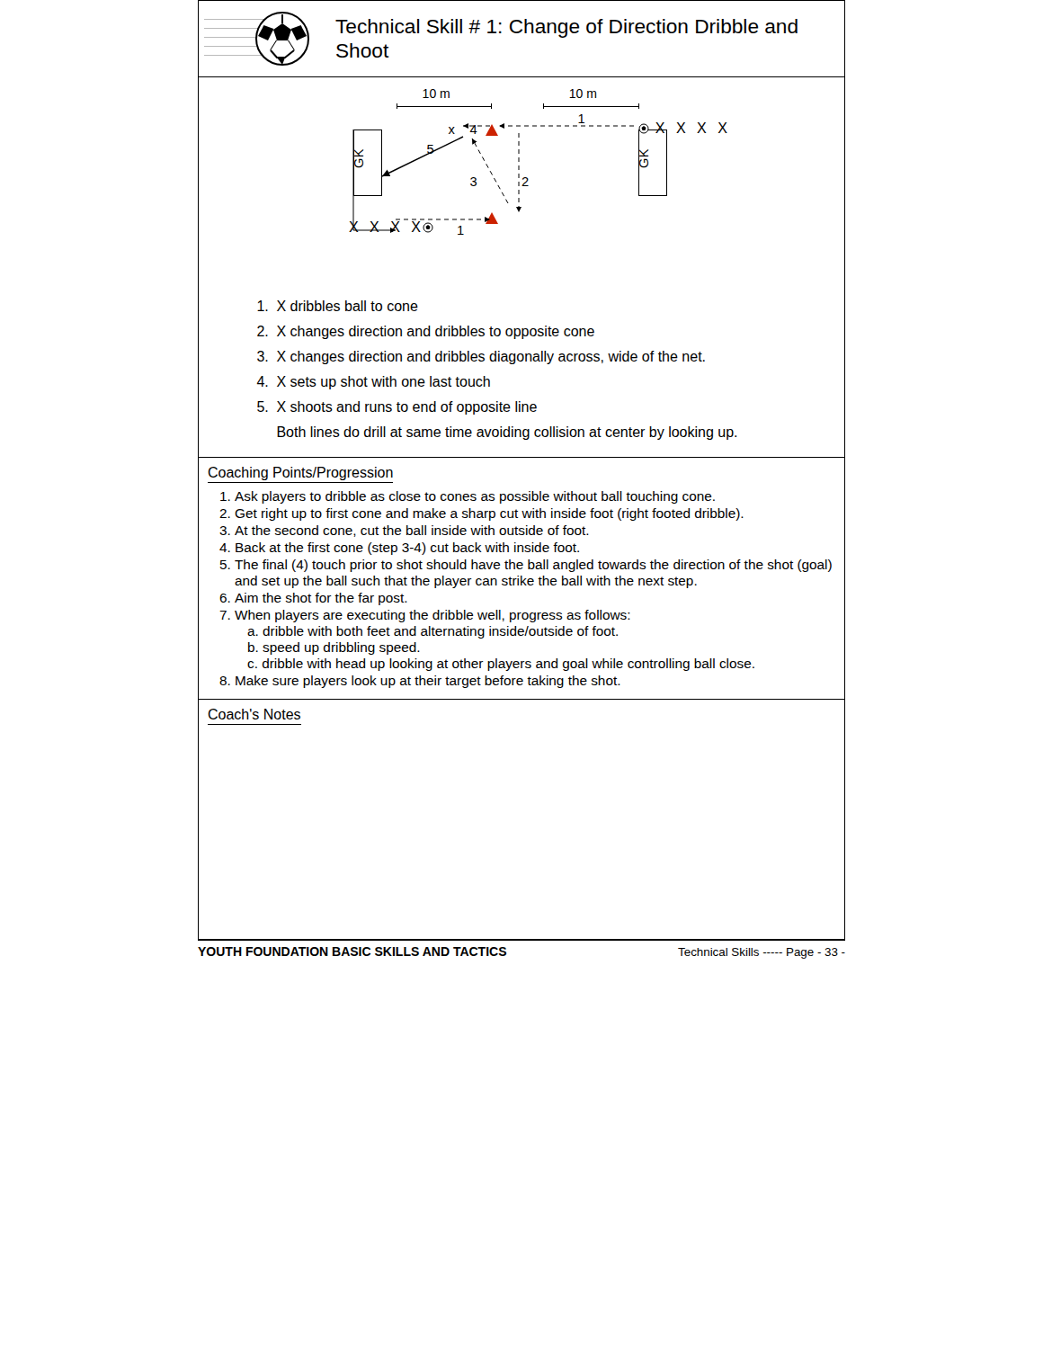Technical Skill # 1: Change of Direction Dribble and Shoot
10 m
10 m
GK
GK
X X X X
X X X X
x
1
4
5
3
2
1
X dribbles ball to cone
X changes direction and dribbles to opposite cone
X changes direction and dribbles diagonally across, wide of the net.
X sets up shot with one last touch
X shoots and runs to end of opposite line
Both lines do drill at same time avoiding collision at center by looking up.
Coaching Points/Progression
Ask players to dribble as close to cones as possible without ball touching cone.
Get right up to first cone and make a sharp cut with inside foot (right footed dribble).
At the second cone, cut the ball inside with outside of foot.
Back at the first cone (step 3-4) cut back with inside foot.
The final (4) touch prior to shot should have the ball angled towards the direction of the shot (goal) and set up the ball such that the player can strike the ball with the next step.
Aim the shot for the far post.
When players are executing the dribble well, progress as follows:
a. dribble with both feet and alternating inside/outside of foot.
b. speed up dribbling speed.
c. dribble with head up looking at other players and goal while controlling ball close.
Make sure players look up at their target before taking the shot.
Coach's Notes
YOUTH FOUNDATION BASIC SKILLS AND TACTICS
Technical Skills ----- Page - 33 -